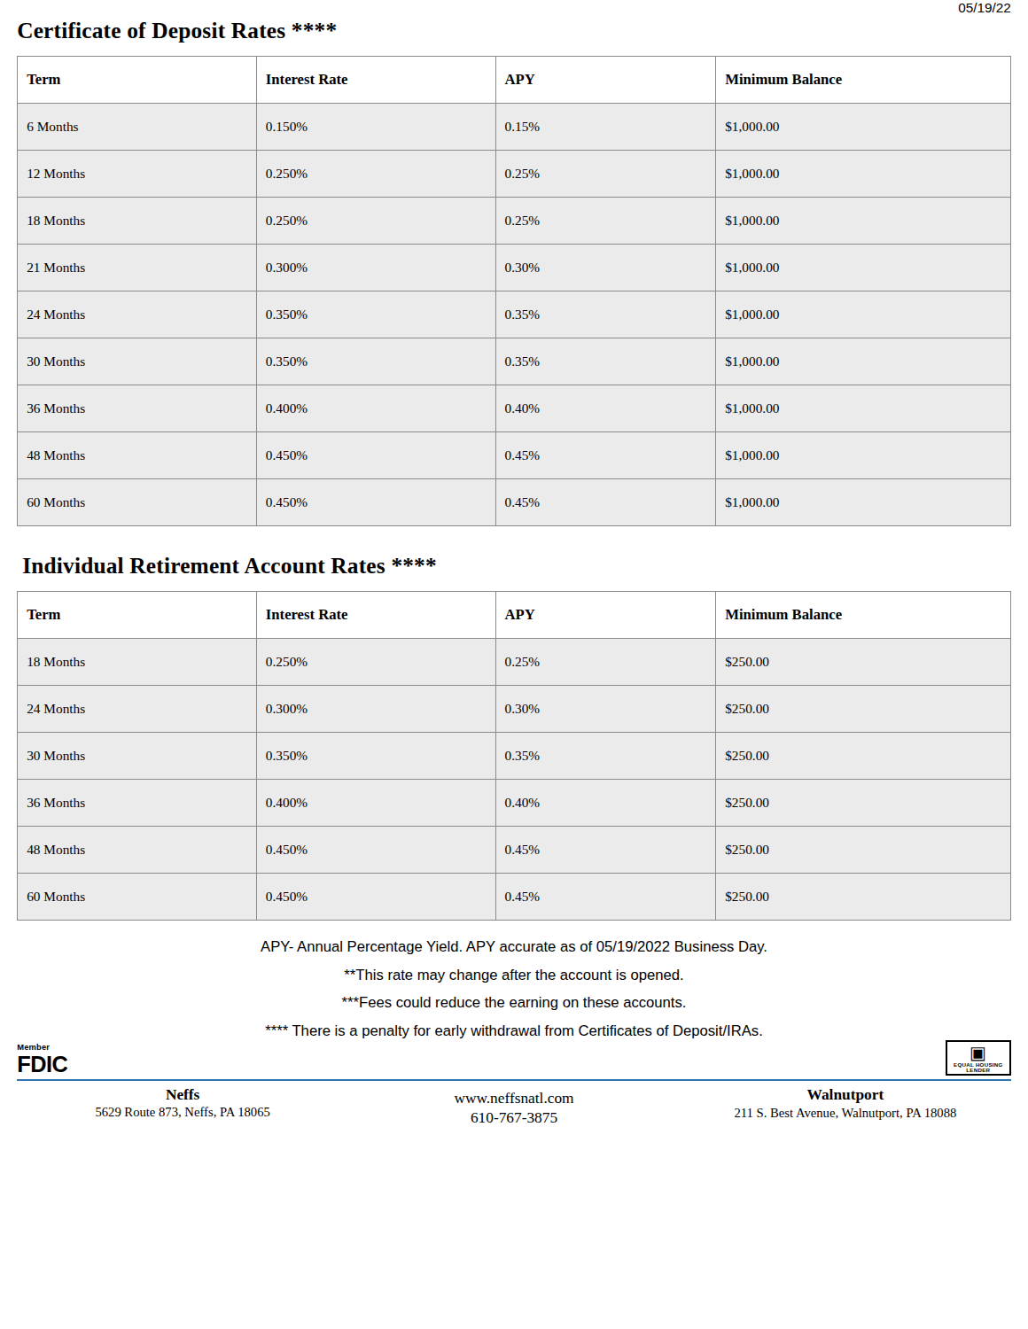05/19/22
Certificate of Deposit Rates ****
| Term | Interest Rate | APY | Minimum Balance |
| --- | --- | --- | --- |
| 6 Months | 0.150% | 0.15% | $1,000.00 |
| 12 Months | 0.250% | 0.25% | $1,000.00 |
| 18 Months | 0.250% | 0.25% | $1,000.00 |
| 21 Months | 0.300% | 0.30% | $1,000.00 |
| 24 Months | 0.350% | 0.35% | $1,000.00 |
| 30 Months | 0.350% | 0.35% | $1,000.00 |
| 36 Months | 0.400% | 0.40% | $1,000.00 |
| 48 Months | 0.450% | 0.45% | $1,000.00 |
| 60 Months | 0.450% | 0.45% | $1,000.00 |
Individual Retirement Account Rates ****
| Term | Interest Rate | APY | Minimum Balance |
| --- | --- | --- | --- |
| 18 Months | 0.250% | 0.25% | $250.00 |
| 24 Months | 0.300% | 0.30% | $250.00 |
| 30 Months | 0.350% | 0.35% | $250.00 |
| 36 Months | 0.400% | 0.40% | $250.00 |
| 48 Months | 0.450% | 0.45% | $250.00 |
| 60 Months | 0.450% | 0.45% | $250.00 |
APY- Annual Percentage Yield. APY accurate as of 05/19/2022 Business Day.
**This rate may change after the account is opened.
***Fees could reduce the earning on these accounts.
**** There is a penalty for early withdrawal from Certificates of Deposit/IRAs.
Member FDIC
▣ EQUAL HOUSING LENDER
Neffs 5629 Route 873, Neffs, PA 18065
www.neffsnatl.com 610-767-3875
Walnutport 211 S. Best Avenue, Walnutport, PA 18088